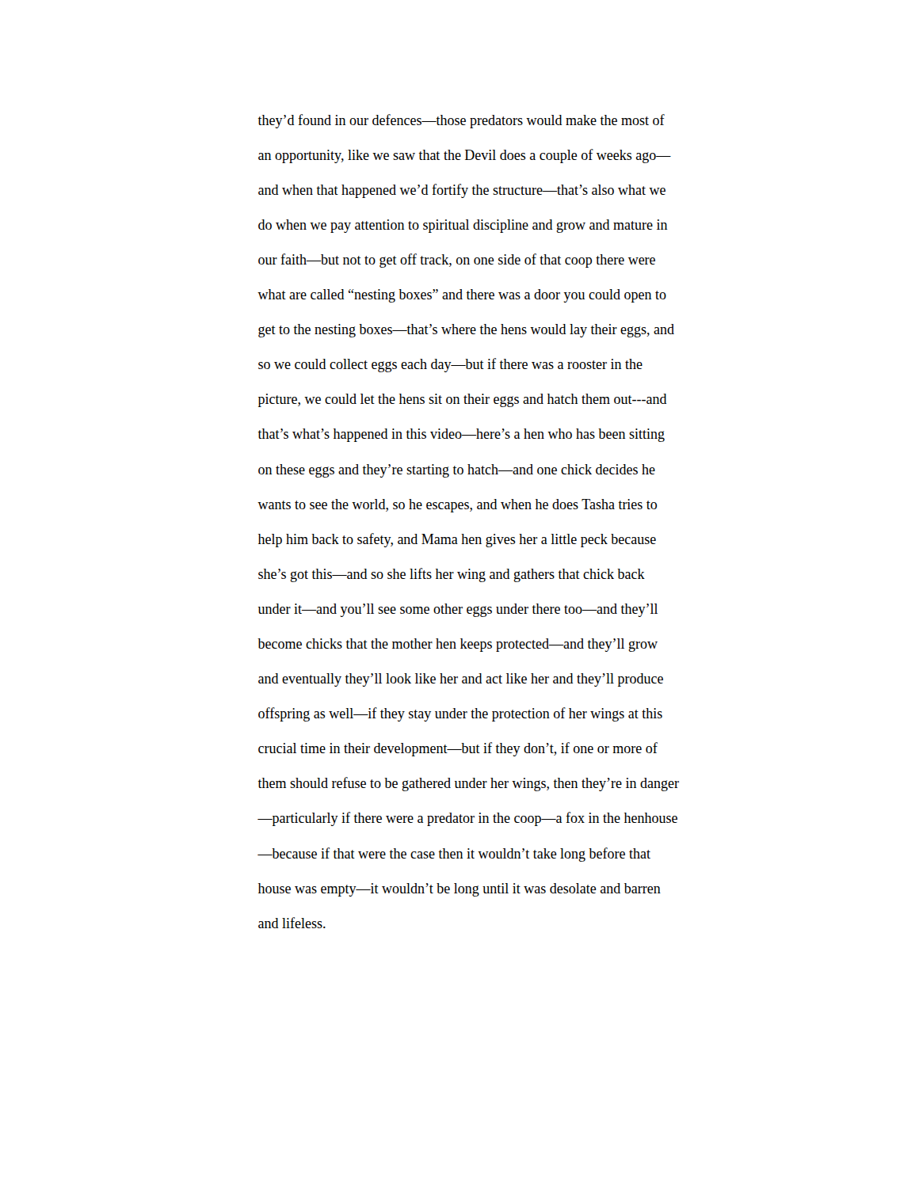they’d found in our defences—those predators would make the most of an opportunity, like we saw that the Devil does a couple of weeks ago—and when that happened we’d fortify the structure—that’s also what we do when we pay attention to spiritual discipline and grow and mature in our faith—but not to get off track, on one side of that coop there were what are called “nesting boxes” and there was a door you could open to get to the nesting boxes—that’s where the hens would lay their eggs, and so we could collect eggs each day—but if there was a rooster in the picture, we could let the hens sit on their eggs and hatch them out---and that’s what’s happened in this video—here’s a hen who has been sitting on these eggs and they’re starting to hatch—and one chick decides he wants to see the world, so he escapes, and when he does Tasha tries to help him back to safety, and Mama hen gives her a little peck because she’s got this—and so she lifts her wing and gathers that chick back under it—and you’ll see some other eggs under there too—and they’ll become chicks that the mother hen keeps protected—and they’ll grow and eventually they’ll look like her and act like her and they’ll produce offspring as well—if they stay under the protection of her wings at this crucial time in their development—but if they don’t, if one or more of them should refuse to be gathered under her wings, then they’re in danger—particularly if there were a predator in the coop—a fox in the henhouse—because if that were the case then it wouldn’t take long before that house was empty—it wouldn’t be long until it was desolate and barren and lifeless.